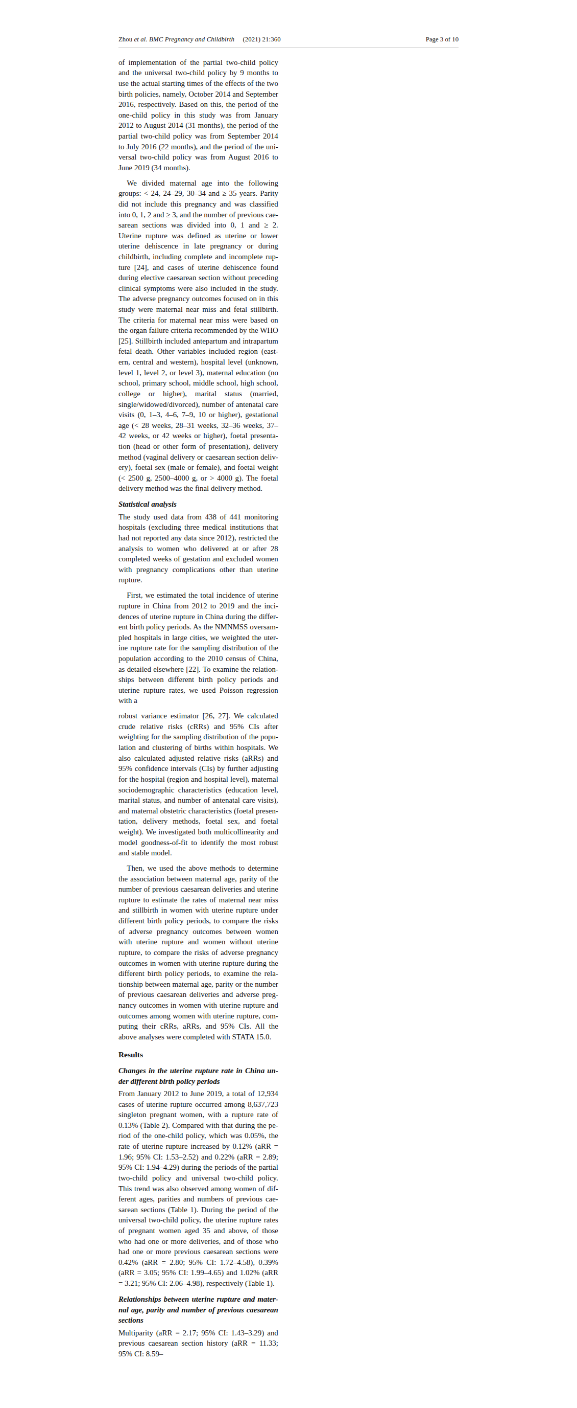Zhou et al. BMC Pregnancy and Childbirth (2021) 21:360
Page 3 of 10
of implementation of the partial two-child policy and the universal two-child policy by 9 months to use the actual starting times of the effects of the two birth policies, namely, October 2014 and September 2016, respectively. Based on this, the period of the one-child policy in this study was from January 2012 to August 2014 (31 months), the period of the partial two-child policy was from September 2014 to July 2016 (22 months), and the period of the universal two-child policy was from August 2016 to June 2019 (34 months).
We divided maternal age into the following groups: < 24, 24–29, 30–34 and ≥ 35 years. Parity did not include this pregnancy and was classified into 0, 1, 2 and ≥ 3, and the number of previous caesarean sections was divided into 0, 1 and ≥ 2. Uterine rupture was defined as uterine or lower uterine dehiscence in late pregnancy or during childbirth, including complete and incomplete rupture [24], and cases of uterine dehiscence found during elective caesarean section without preceding clinical symptoms were also included in the study. The adverse pregnancy outcomes focused on in this study were maternal near miss and fetal stillbirth. The criteria for maternal near miss were based on the organ failure criteria recommended by the WHO [25]. Stillbirth included antepartum and intrapartum fetal death. Other variables included region (eastern, central and western), hospital level (unknown, level 1, level 2, or level 3), maternal education (no school, primary school, middle school, high school, college or higher), marital status (married, single/widowed/divorced), number of antenatal care visits (0, 1–3, 4–6, 7–9, 10 or higher), gestational age (< 28 weeks, 28–31 weeks, 32–36 weeks, 37–42 weeks, or 42 weeks or higher), foetal presentation (head or other form of presentation), delivery method (vaginal delivery or caesarean section delivery), foetal sex (male or female), and foetal weight (< 2500 g, 2500–4000 g, or > 4000 g). The foetal delivery method was the final delivery method.
Statistical analysis
The study used data from 438 of 441 monitoring hospitals (excluding three medical institutions that had not reported any data since 2012), restricted the analysis to women who delivered at or after 28 completed weeks of gestation and excluded women with pregnancy complications other than uterine rupture.
First, we estimated the total incidence of uterine rupture in China from 2012 to 2019 and the incidences of uterine rupture in China during the different birth policy periods. As the NMNMSS oversampled hospitals in large cities, we weighted the uterine rupture rate for the sampling distribution of the population according to the 2010 census of China, as detailed elsewhere [22]. To examine the relationships between different birth policy periods and uterine rupture rates, we used Poisson regression with a
robust variance estimator [26, 27]. We calculated crude relative risks (cRRs) and 95% CIs after weighting for the sampling distribution of the population and clustering of births within hospitals. We also calculated adjusted relative risks (aRRs) and 95% confidence intervals (CIs) by further adjusting for the hospital (region and hospital level), maternal sociodemographic characteristics (education level, marital status, and number of antenatal care visits), and maternal obstetric characteristics (foetal presentation, delivery methods, foetal sex, and foetal weight). We investigated both multicollinearity and model goodness-of-fit to identify the most robust and stable model.
Then, we used the above methods to determine the association between maternal age, parity of the number of previous caesarean deliveries and uterine rupture to estimate the rates of maternal near miss and stillbirth in women with uterine rupture under different birth policy periods, to compare the risks of adverse pregnancy outcomes between women with uterine rupture and women without uterine rupture, to compare the risks of adverse pregnancy outcomes in women with uterine rupture during the different birth policy periods, to examine the relationship between maternal age, parity or the number of previous caesarean deliveries and adverse pregnancy outcomes in women with uterine rupture and outcomes among women with uterine rupture, computing their cRRs, aRRs, and 95% CIs. All the above analyses were completed with STATA 15.0.
Results
Changes in the uterine rupture rate in China under different birth policy periods
From January 2012 to June 2019, a total of 12,934 cases of uterine rupture occurred among 8,637,723 singleton pregnant women, with a rupture rate of 0.13% (Table 2). Compared with that during the period of the one-child policy, which was 0.05%, the rate of uterine rupture increased by 0.12% (aRR = 1.96; 95% CI: 1.53–2.52) and 0.22% (aRR = 2.89; 95% CI: 1.94–4.29) during the periods of the partial two-child policy and universal two-child policy. This trend was also observed among women of different ages, parities and numbers of previous caesarean sections (Table 1). During the period of the universal two-child policy, the uterine rupture rates of pregnant women aged 35 and above, of those who had one or more deliveries, and of those who had one or more previous caesarean sections were 0.42% (aRR = 2.80; 95% CI: 1.72–4.58), 0.39% (aRR = 3.05; 95% CI: 1.99–4.65) and 1.02% (aRR = 3.21; 95% CI: 2.06–4.98), respectively (Table 1).
Relationships between uterine rupture and maternal age, parity and number of previous caesarean sections
Multiparity (aRR = 2.17; 95% CI: 1.43–3.29) and previous caesarean section history (aRR = 11.33; 95% CI: 8.59–